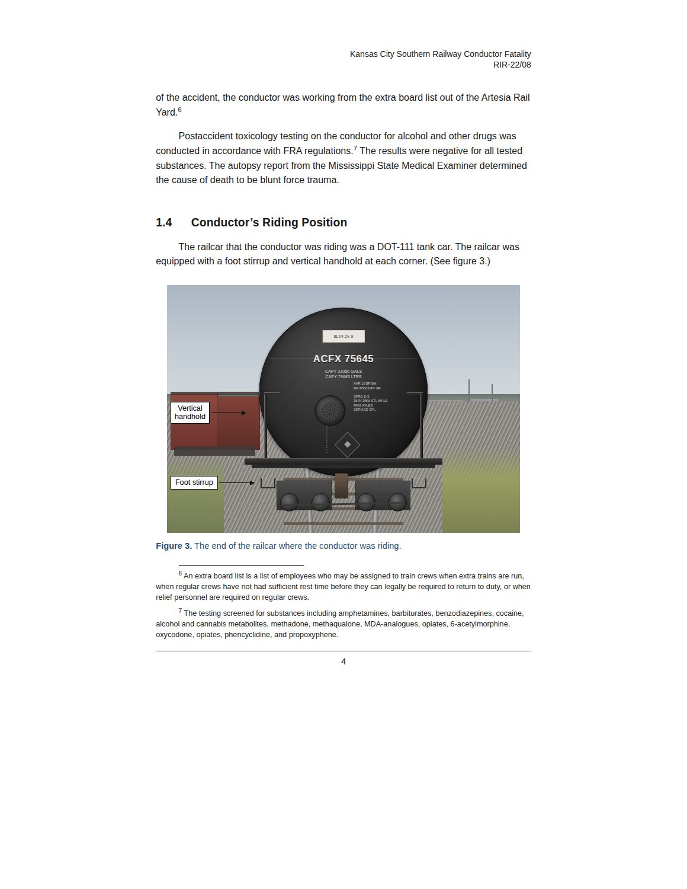Kansas City Southern Railway Conductor Fatality RIR-22/08
of the accident, the conductor was working from the extra board list out of the Artesia Rail Yard.6
Postaccident toxicology testing on the conductor for alcohol and other drugs was conducted in accordance with FRA regulations.7 The results were negative for all tested substances. The autopsy report from the Mississippi State Medical Examiner determined the cause of death to be blunt force trauma.
1.4 Conductor’s Riding Position
The railcar that the conductor was riding was a DOT-111 tank car. The railcar was equipped with a foot stirrup and vertical handhold at each corner. (See figure 3.)
8L04 2k 9
ACFX 75645
CAPY 21050 GALS
CAPY 79683 LTRS
AAR 10 BR BM
MK R500 DFT GR
SPRG D-5
36 IN 1WM STL WHLS
RWS AXLES
SERVICE CPL.
Vertical
handhold
Foot stirrup
Figure 3. The end of the railcar where the conductor was riding.
6 An extra board list is a list of employees who may be assigned to train crews when extra trains are run, when regular crews have not had sufficient rest time before they can legally be required to return to duty, or when relief personnel are required on regular crews.
7 The testing screened for substances including amphetamines, barbiturates, benzodiazepines, cocaine, alcohol and cannabis metabolites, methadone, methaqualone, MDA-analogues, opiates, 6-acetylmorphine, oxycodone, opiates, phencyclidine, and propoxyphene.
4